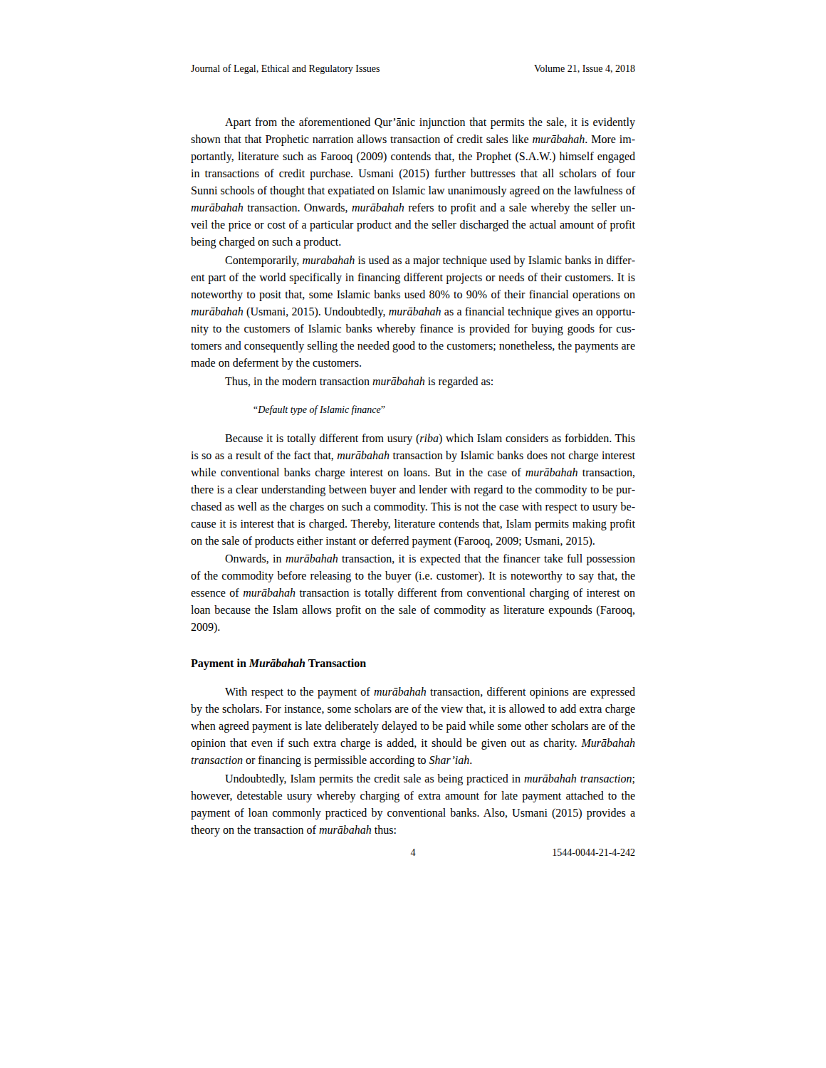Journal of Legal, Ethical and Regulatory Issues
Volume 21, Issue 4, 2018
Apart from the aforementioned Qur’ānic injunction that permits the sale, it is evidently shown that that Prophetic narration allows transaction of credit sales like murābahah. More importantly, literature such as Farooq (2009) contends that, the Prophet (S.A.W.) himself engaged in transactions of credit purchase. Usmani (2015) further buttresses that all scholars of four Sunni schools of thought that expatiated on Islamic law unanimously agreed on the lawfulness of murābahah transaction. Onwards, murābahah refers to profit and a sale whereby the seller unveil the price or cost of a particular product and the seller discharged the actual amount of profit being charged on such a product.
Contemporarily, murabahah is used as a major technique used by Islamic banks in different part of the world specifically in financing different projects or needs of their customers. It is noteworthy to posit that, some Islamic banks used 80% to 90% of their financial operations on murābahah (Usmani, 2015). Undoubtedly, murābahah as a financial technique gives an opportunity to the customers of Islamic banks whereby finance is provided for buying goods for customers and consequently selling the needed good to the customers; nonetheless, the payments are made on deferment by the customers.
Thus, in the modern transaction murābahah is regarded as:
“Default type of Islamic finance”
Because it is totally different from usury (riba) which Islam considers as forbidden. This is so as a result of the fact that, murābahah transaction by Islamic banks does not charge interest while conventional banks charge interest on loans. But in the case of murābahah transaction, there is a clear understanding between buyer and lender with regard to the commodity to be purchased as well as the charges on such a commodity. This is not the case with respect to usury because it is interest that is charged. Thereby, literature contends that, Islam permits making profit on the sale of products either instant or deferred payment (Farooq, 2009; Usmani, 2015).
Onwards, in murābahah transaction, it is expected that the financer take full possession of the commodity before releasing to the buyer (i.e. customer). It is noteworthy to say that, the essence of murābahah transaction is totally different from conventional charging of interest on loan because the Islam allows profit on the sale of commodity as literature expounds (Farooq, 2009).
Payment in Murābahah Transaction
With respect to the payment of murābahah transaction, different opinions are expressed by the scholars. For instance, some scholars are of the view that, it is allowed to add extra charge when agreed payment is late deliberately delayed to be paid while some other scholars are of the opinion that even if such extra charge is added, it should be given out as charity. Murābahah transaction or financing is permissible according to Shar’iah.
Undoubtedly, Islam permits the credit sale as being practiced in murābahah transaction; however, detestable usury whereby charging of extra amount for late payment attached to the payment of loan commonly practiced by conventional banks. Also, Usmani (2015) provides a theory on the transaction of murābahah thus:
4
1544-0044-21-4-242